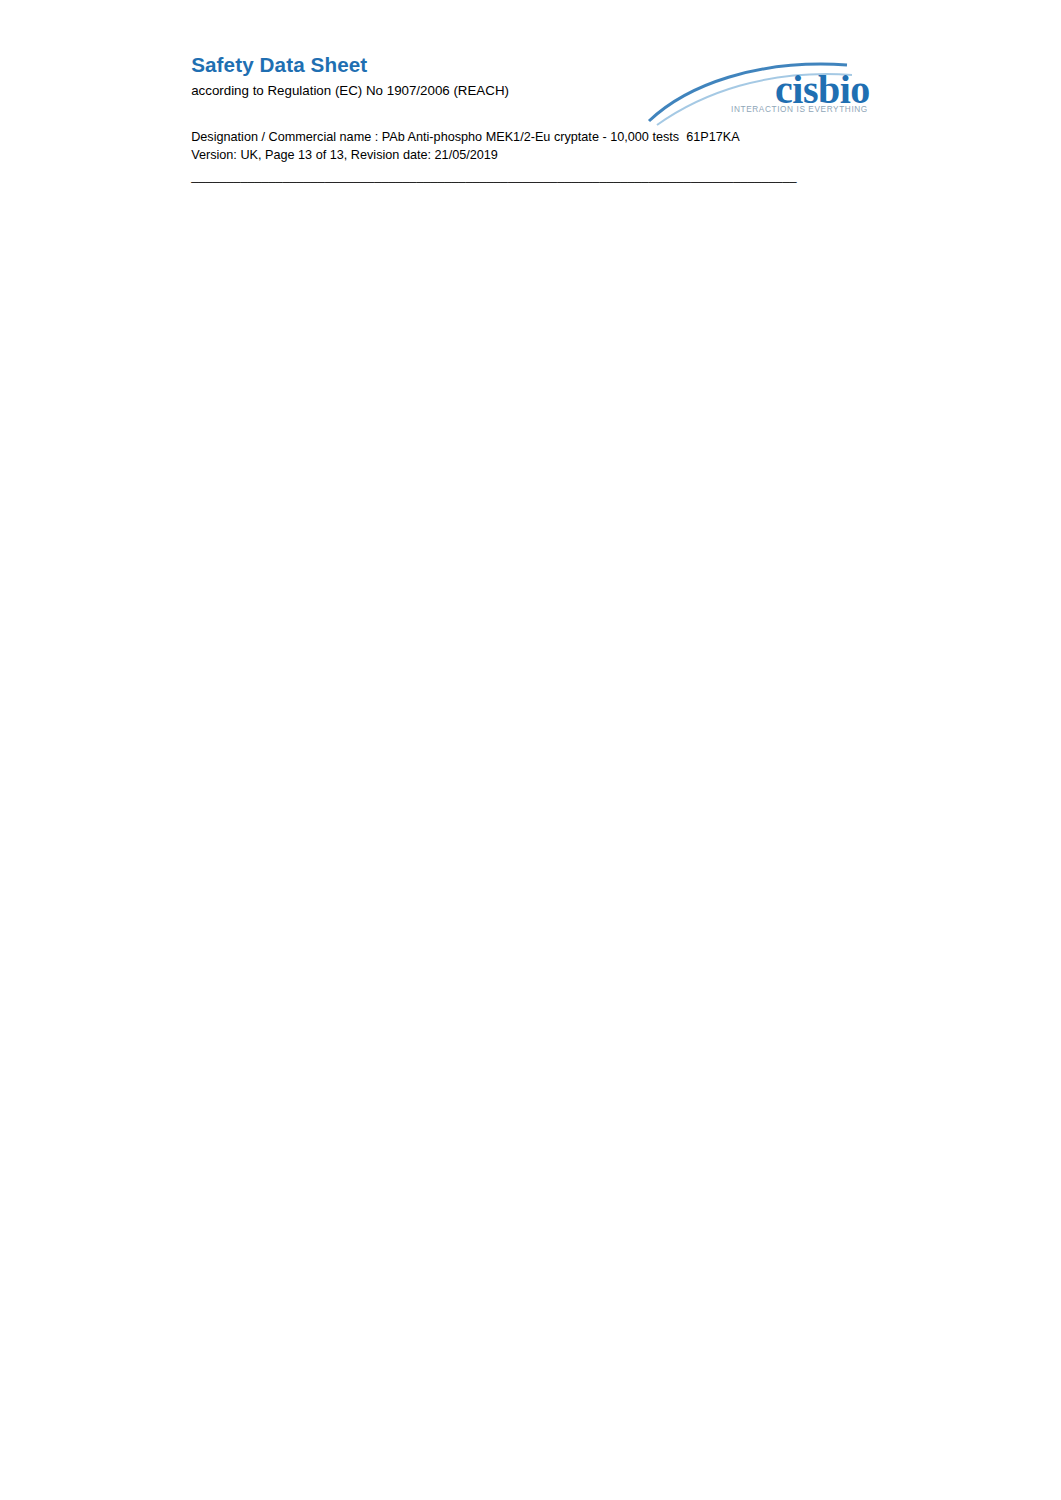cisbio INTERACTION IS EVERYTHING
Safety Data Sheet
according to Regulation (EC) No 1907/2006 (REACH)
Designation / Commercial name : PAb Anti-phospho MEK1/2-Eu cryptate - 10,000 tests 61P17KA
Version: UK, Page 13 of 13, Revision date: 21/05/2019
______________________________________________________________________________________